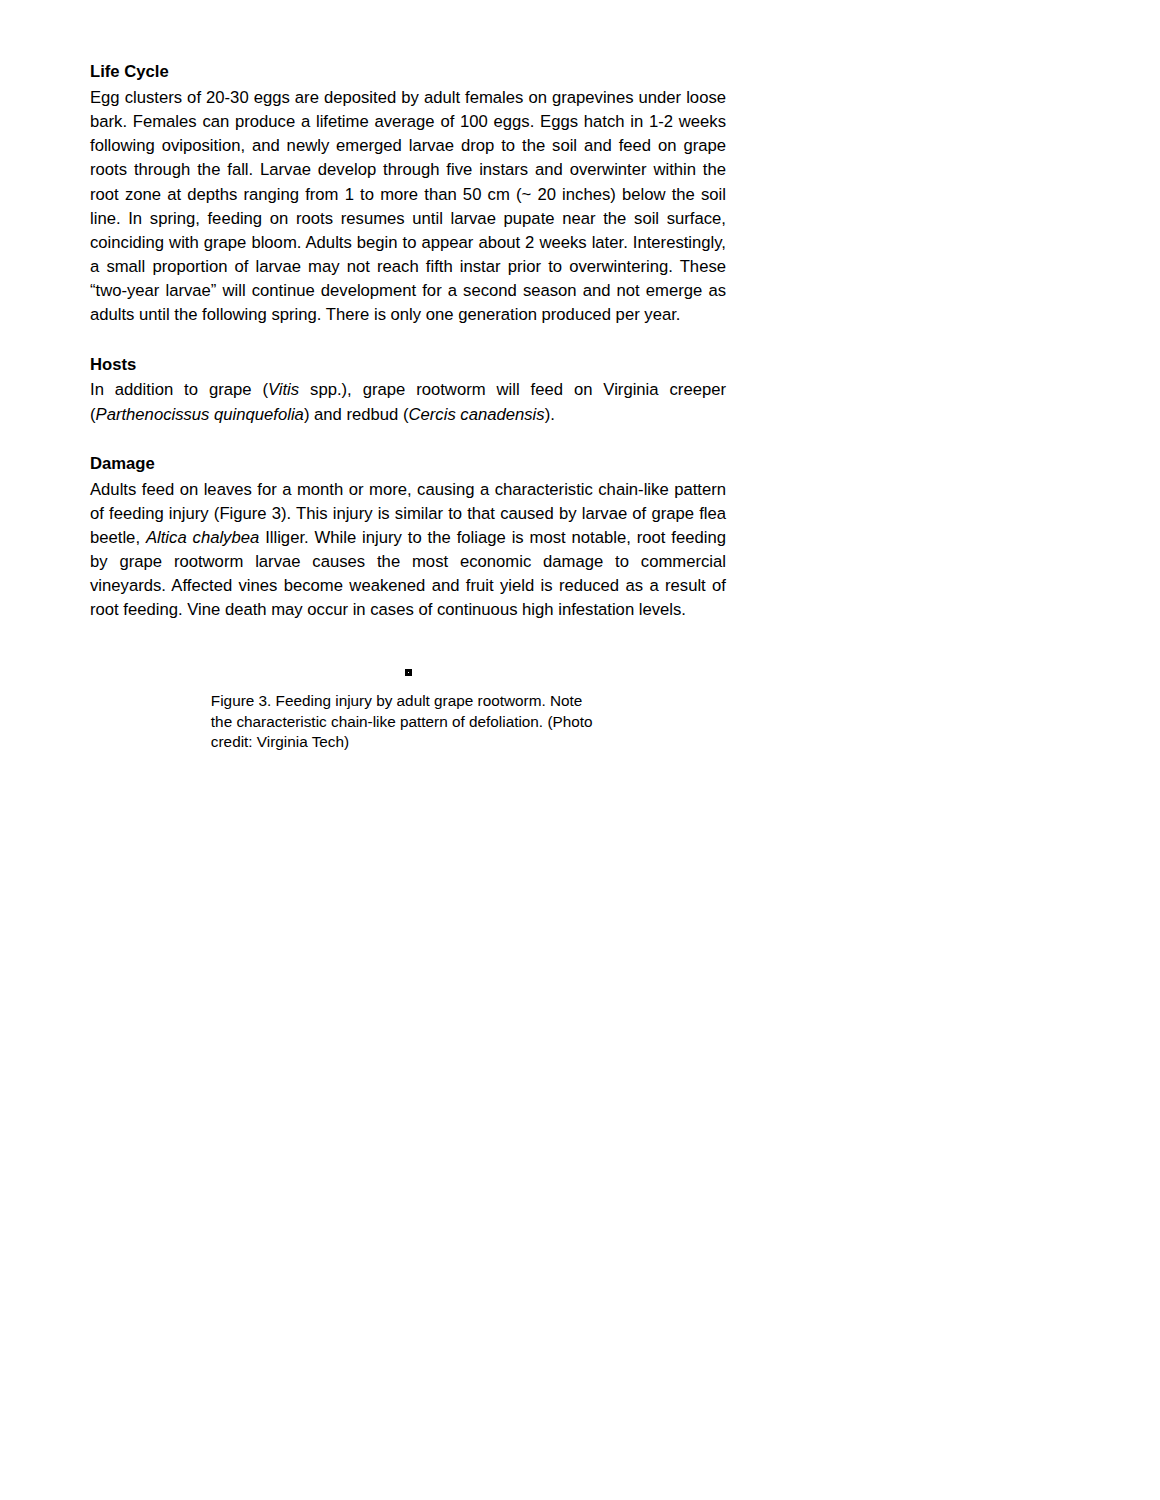Life Cycle
Egg clusters of 20-30 eggs are deposited by adult females on grapevines under loose bark. Females can produce a lifetime average of 100 eggs. Eggs hatch in 1-2 weeks following oviposition, and newly emerged larvae drop to the soil and feed on grape roots through the fall. Larvae develop through five instars and overwinter within the root zone at depths ranging from 1 to more than 50 cm (~ 20 inches) below the soil line. In spring, feeding on roots resumes until larvae pupate near the soil surface, coinciding with grape bloom. Adults begin to appear about 2 weeks later. Interestingly, a small proportion of larvae may not reach fifth instar prior to overwintering. These “two-year larvae” will continue development for a second season and not emerge as adults until the following spring. There is only one generation produced per year.
Hosts
In addition to grape (Vitis spp.), grape rootworm will feed on Virginia creeper (Parthenocissus quinquefolia) and redbud (Cercis canadensis).
Damage
Adults feed on leaves for a month or more, causing a characteristic chain-like pattern of feeding injury (Figure 3). This injury is similar to that caused by larvae of grape flea beetle, Altica chalybea Illiger. While injury to the foliage is most notable, root feeding by grape rootworm larvae causes the most economic damage to commercial vineyards. Affected vines become weakened and fruit yield is reduced as a result of root feeding. Vine death may occur in cases of continuous high infestation levels.
Figure 3. Feeding injury by adult grape rootworm. Note the characteristic chain-like pattern of defoliation. (Photo credit: Virginia Tech)